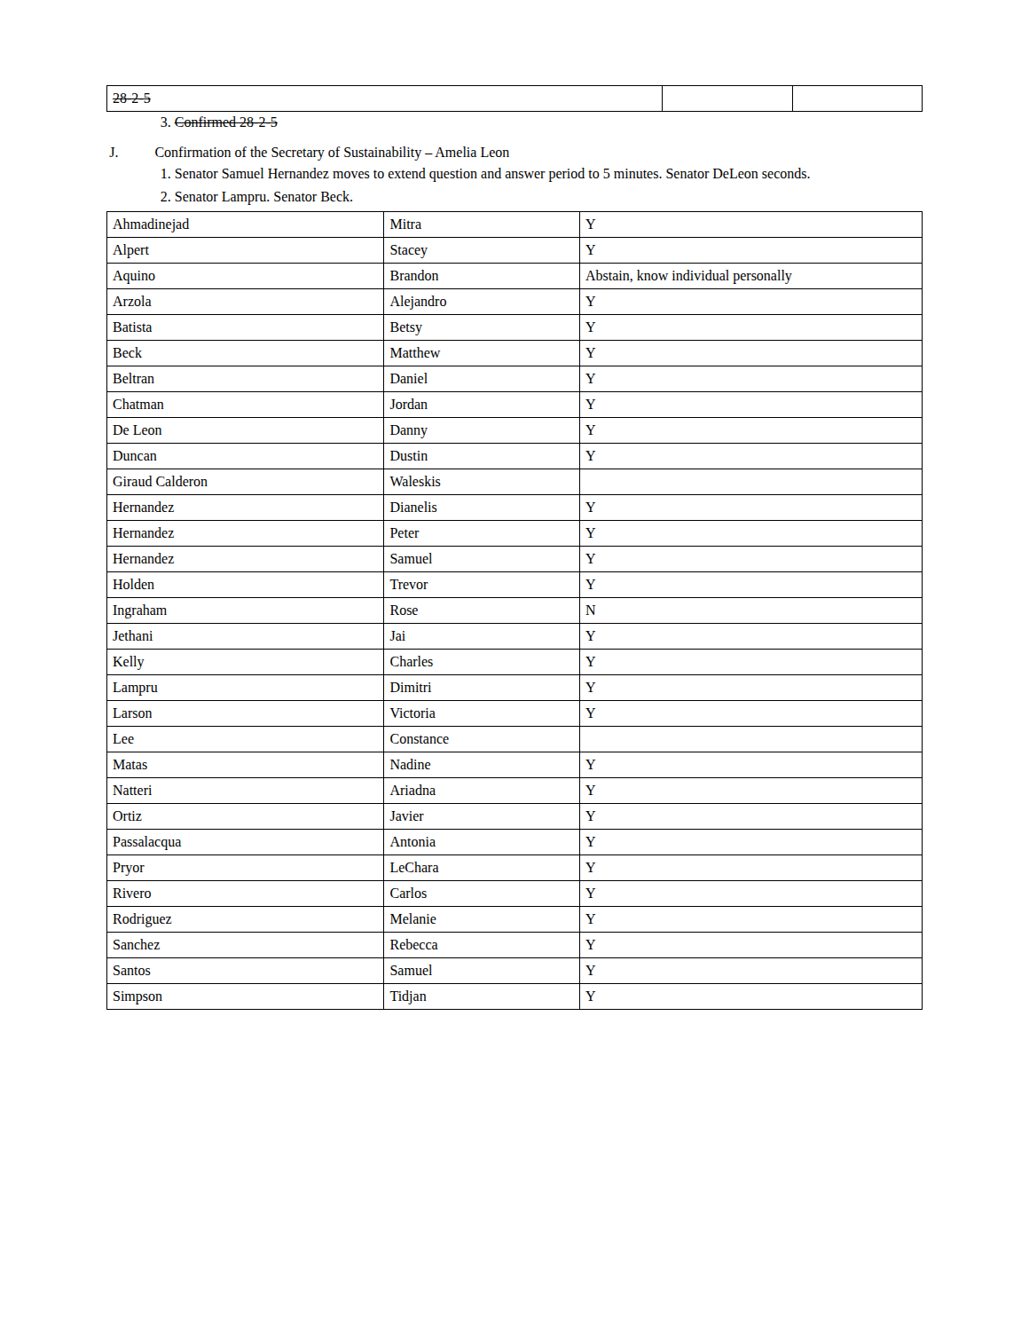| 28-2-5 | | |
Confirmed 28-2-5
J.
Confirmation of the Secretary of Sustainability – Amelia Leon
Senator Samuel Hernandez moves to extend question and answer period to 5 minutes. Senator DeLeon seconds.
Senator Lampru. Senator Beck.
| Ahmadinejad | Mitra | Y |
| Alpert | Stacey | Y |
| Aquino | Brandon | Abstain, know individual personally |
| Arzola | Alejandro | Y |
| Batista | Betsy | Y |
| Beck | Matthew | Y |
| Beltran | Daniel | Y |
| Chatman | Jordan | Y |
| De Leon | Danny | Y |
| Duncan | Dustin | Y |
| Giraud Calderon | Waleskis | |
| Hernandez | Dianelis | Y |
| Hernandez | Peter | Y |
| Hernandez | Samuel | Y |
| Holden | Trevor | Y |
| Ingraham | Rose | N |
| Jethani | Jai | Y |
| Kelly | Charles | Y |
| Lampru | Dimitri | Y |
| Larson | Victoria | Y |
| Lee | Constance | |
| Matas | Nadine | Y |
| Natteri | Ariadna | Y |
| Ortiz | Javier | Y |
| Passalacqua | Antonia | Y |
| Pryor | LeChara | Y |
| Rivero | Carlos | Y |
| Rodriguez | Melanie | Y |
| Sanchez | Rebecca | Y |
| Santos | Samuel | Y |
| Simpson | Tidjan | Y |